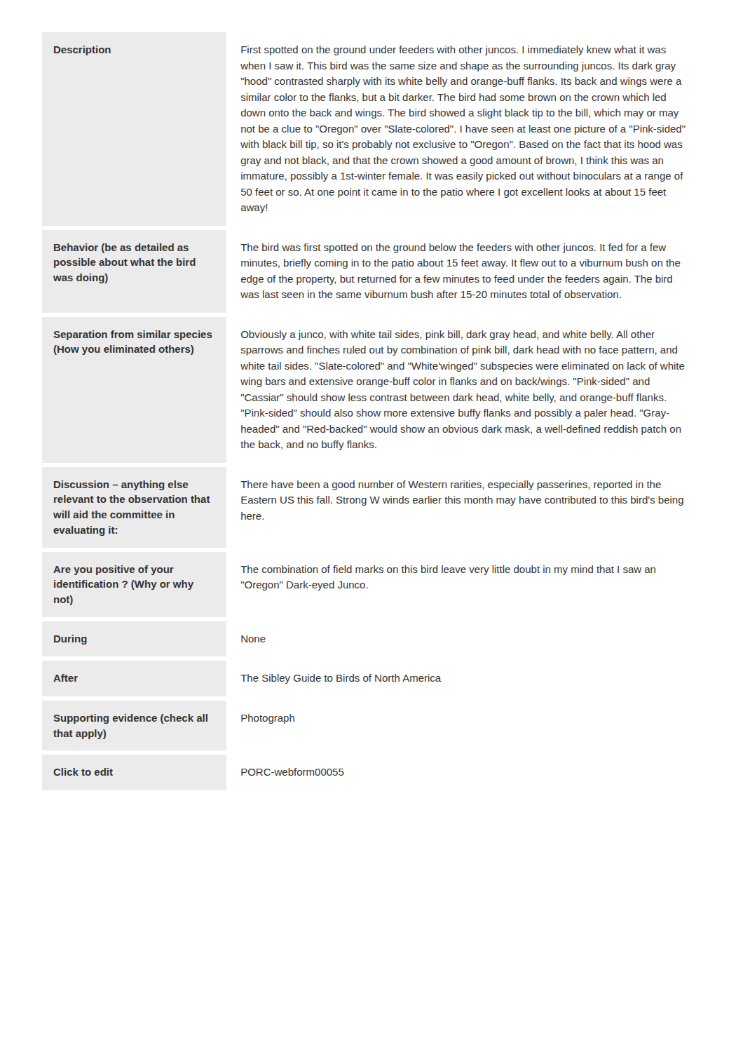| Description | First spotted on the ground under feeders with other juncos. I immediately knew what it was when I saw it. This bird was the same size and shape as the surrounding juncos. Its dark gray "hood" contrasted sharply with its white belly and orange-buff flanks. Its back and wings were a similar color to the flanks, but a bit darker. The bird had some brown on the crown which led down onto the back and wings. The bird showed a slight black tip to the bill, which may or may not be a clue to "Oregon" over "Slate-colored". I have seen at least one picture of a "Pink-sided" with black bill tip, so it's probably not exclusive to "Oregon". Based on the fact that its hood was gray and not black, and that the crown showed a good amount of brown, I think this was an immature, possibly a 1st-winter female. It was easily picked out without binoculars at a range of 50 feet or so. At one point it came in to the patio where I got excellent looks at about 15 feet away! |
| Behavior (be as detailed as possible about what the bird was doing) | The bird was first spotted on the ground below the feeders with other juncos. It fed for a few minutes, briefly coming in to the patio about 15 feet away. It flew out to a viburnum bush on the edge of the property, but returned for a few minutes to feed under the feeders again. The bird was last seen in the same viburnum bush after 15-20 minutes total of observation. |
| Separation from similar species (How you eliminated others) | Obviously a junco, with white tail sides, pink bill, dark gray head, and white belly. All other sparrows and finches ruled out by combination of pink bill, dark head with no face pattern, and white tail sides. "Slate-colored" and "White'winged" subspecies were eliminated on lack of white wing bars and extensive orange-buff color in flanks and on back/wings. "Pink-sided" and "Cassiar" should show less contrast between dark head, white belly, and orange-buff flanks. "Pink-sided" should also show more extensive buffy flanks and possibly a paler head. "Gray-headed" and "Red-backed" would show an obvious dark mask, a well-defined reddish patch on the back, and no buffy flanks. |
| Discussion – anything else relevant to the observation that will aid the committee in evaluating it: | There have been a good number of Western rarities, especially passerines, reported in the Eastern US this fall. Strong W winds earlier this month may have contributed to this bird's being here. |
| Are you positive of your identification ? (Why or why not) | The combination of field marks on this bird leave very little doubt in my mind that I saw an "Oregon" Dark-eyed Junco. |
| During | None |
| After | The Sibley Guide to Birds of North America |
| Supporting evidence (check all that apply) | Photograph |
| Click to edit | PORC-webform00055 |